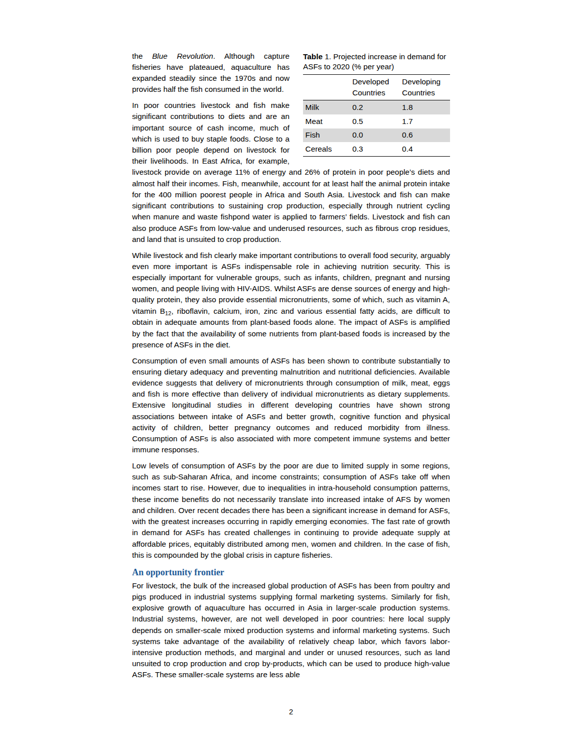Table 1. Projected increase in demand for ASFs to 2020 (% per year)
| | Developed Countries | Developing Countries |
| --- | --- | --- |
| Milk | 0.2 | 1.8 |
| Meat | 0.5 | 1.7 |
| Fish | 0.0 | 0.6 |
| Cereals | 0.3 | 0.4 |
the Blue Revolution. Although capture fisheries have plateaued, aquaculture has expanded steadily since the 1970s and now provides half the fish consumed in the world.
In poor countries livestock and fish make significant contributions to diets and are an important source of cash income, much of which is used to buy staple foods. Close to a billion poor people depend on livestock for their livelihoods. In East Africa, for example, livestock provide on average 11% of energy and 26% of protein in poor people’s diets and almost half their incomes. Fish, meanwhile, account for at least half the animal protein intake for the 400 million poorest people in Africa and South Asia. Livestock and fish can make significant contributions to sustaining crop production, especially through nutrient cycling when manure and waste fishpond water is applied to farmers’ fields. Livestock and fish can also produce ASFs from low-value and underused resources, such as fibrous crop residues, and land that is unsuited to crop production.
While livestock and fish clearly make important contributions to overall food security, arguably even more important is ASFs indispensable role in achieving nutrition security. This is especially important for vulnerable groups, such as infants, children, pregnant and nursing women, and people living with HIV-AIDS. Whilst ASFs are dense sources of energy and high-quality protein, they also provide essential micronutrients, some of which, such as vitamin A, vitamin B12, riboflavin, calcium, iron, zinc and various essential fatty acids, are difficult to obtain in adequate amounts from plant-based foods alone. The impact of ASFs is amplified by the fact that the availability of some nutrients from plant-based foods is increased by the presence of ASFs in the diet.
Consumption of even small amounts of ASFs has been shown to contribute substantially to ensuring dietary adequacy and preventing malnutrition and nutritional deficiencies. Available evidence suggests that delivery of micronutrients through consumption of milk, meat, eggs and fish is more effective than delivery of individual micronutrients as dietary supplements. Extensive longitudinal studies in different developing countries have shown strong associations between intake of ASFs and better growth, cognitive function and physical activity of children, better pregnancy outcomes and reduced morbidity from illness. Consumption of ASFs is also associated with more competent immune systems and better immune responses.
Low levels of consumption of ASFs by the poor are due to limited supply in some regions, such as sub-Saharan Africa, and income constraints; consumption of ASFs take off when incomes start to rise. However, due to inequalities in intra-household consumption patterns, these income benefits do not necessarily translate into increased intake of AFS by women and children. Over recent decades there has been a significant increase in demand for ASFs, with the greatest increases occurring in rapidly emerging economies. The fast rate of growth in demand for ASFs has created challenges in continuing to provide adequate supply at affordable prices, equitably distributed among men, women and children. In the case of fish, this is compounded by the global crisis in capture fisheries.
An opportunity frontier
For livestock, the bulk of the increased global production of ASFs has been from poultry and pigs produced in industrial systems supplying formal marketing systems. Similarly for fish, explosive growth of aquaculture has occurred in Asia in larger-scale production systems. Industrial systems, however, are not well developed in poor countries: here local supply depends on smaller-scale mixed production systems and informal marketing systems. Such systems take advantage of the availability of relatively cheap labor, which favors labor-intensive production methods, and marginal and under or unused resources, such as land unsuited to crop production and crop by-products, which can be used to produce high-value ASFs. These smaller-scale systems are less able
2